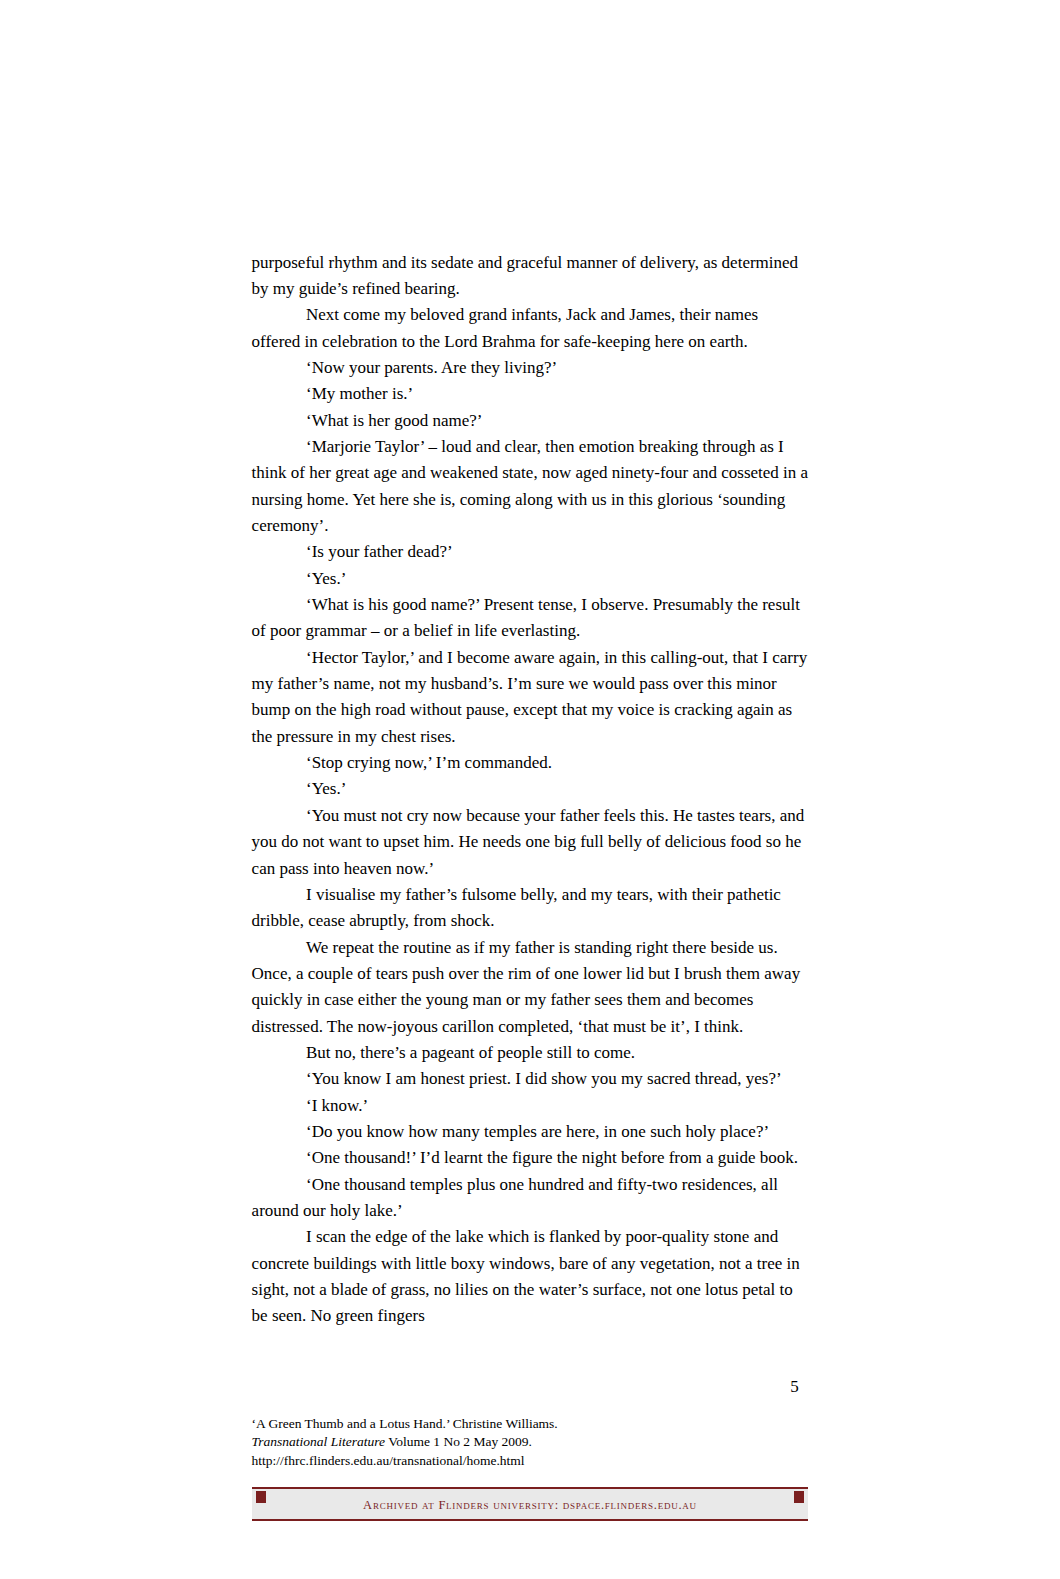purposeful rhythm and its sedate and graceful manner of delivery, as determined by my guide’s refined bearing.
Next come my beloved grand infants, Jack and James, their names offered in celebration to the Lord Brahma for safe-keeping here on earth.
‘Now your parents. Are they living?’
‘My mother is.’
‘What is her good name?’
‘Marjorie Taylor’ – loud and clear, then emotion breaking through as I think of her great age and weakened state, now aged ninety-four and cosseted in a nursing home. Yet here she is, coming along with us in this glorious ‘sounding ceremony’.
‘Is your father dead?’
‘Yes.’
‘What is his good name?’ Present tense, I observe. Presumably the result of poor grammar – or a belief in life everlasting.
‘Hector Taylor,’ and I become aware again, in this calling-out, that I carry my father’s name, not my husband’s. I’m sure we would pass over this minor bump on the high road without pause, except that my voice is cracking again as the pressure in my chest rises.
‘Stop crying now,’ I’m commanded.
‘Yes.’
‘You must not cry now because your father feels this. He tastes tears, and you do not want to upset him. He needs one big full belly of delicious food so he can pass into heaven now.’
I visualise my father’s fulsome belly, and my tears, with their pathetic dribble, cease abruptly, from shock.
We repeat the routine as if my father is standing right there beside us. Once, a couple of tears push over the rim of one lower lid but I brush them away quickly in case either the young man or my father sees them and becomes distressed. The now-joyous carillon completed, ‘that must be it’, I think.
But no, there’s a pageant of people still to come.
‘You know I am honest priest. I did show you my sacred thread, yes?’
‘I know.’
‘Do you know how many temples are here, in one such holy place?’
‘One thousand!’ I’d learnt the figure the night before from a guide book.
‘One thousand temples plus one hundred and fifty-two residences, all around our holy lake.’
I scan the edge of the lake which is flanked by poor-quality stone and concrete buildings with little boxy windows, bare of any vegetation, not a tree in sight, not a blade of grass, no lilies on the water’s surface, not one lotus petal to be seen. No green fingers
5
‘A Green Thumb and a Lotus Hand.’ Christine Williams.
Transnational Literature Volume 1 No 2 May 2009.
http://fhrc.flinders.edu.au/transnational/home.html
Archived at Flinders university: dspace.flinders.edu.au